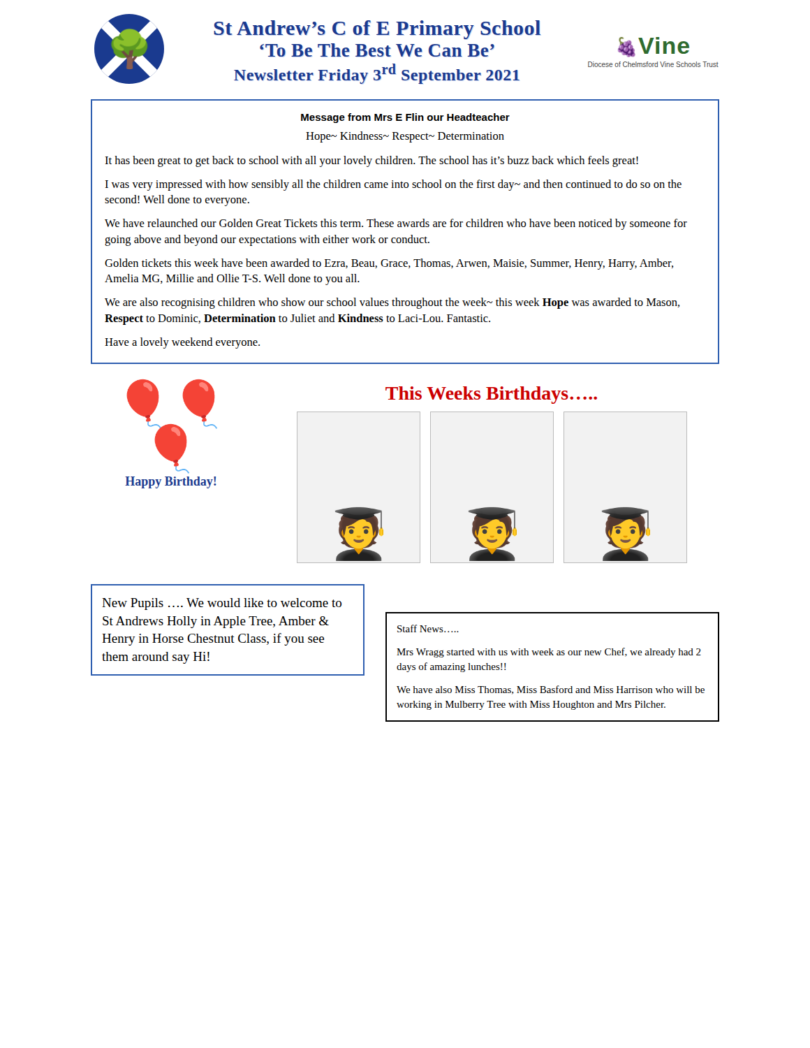🌳
St Andrew’s C of E Primary School
‘To Be The Best We Can Be’
Newsletter Friday 3rd September 2021
🍇Vine
Diocese of Chelmsford Vine Schools Trust
Message from Mrs E Flin our Headteacher
Hope~ Kindness~ Respect~ Determination
It has been great to get back to school with all your lovely children. The school has it’s buzz back which feels great!
I was very impressed with how sensibly all the children came into school on the first day~ and then continued to do so on the second! Well done to everyone.
We have relaunched our Golden Great Tickets this term. These awards are for children who have been noticed by someone for going above and beyond our expectations with either work or conduct.
Golden tickets this week have been awarded to Ezra, Beau, Grace, Thomas, Arwen, Maisie, Summer, Henry, Harry, Amber, Amelia MG, Millie and Ollie T-S. Well done to you all.
We are also recognising children who show our school values throughout the week~ this week Hope was awarded to Mason, Respect to Dominic, Determination to Juliet and Kindness to Laci-Lou. Fantastic.
Have a lovely weekend everyone.
🎈🎈🎈
Happy Birthday!
This Weeks Birthdays…..
🧑‍🎓
🧑‍🎓
🧑‍🎓
New Pupils …. We would like to welcome to St Andrews Holly in Apple Tree, Amber & Henry in Horse Chestnut Class, if you see them around say Hi!
Staff News…..
Mrs Wragg started with us with week as our new Chef, we already had 2 days of amazing lunches!!
We have also Miss Thomas, Miss Basford and Miss Harrison who will be working in Mulberry Tree with Miss Houghton and Mrs Pilcher.